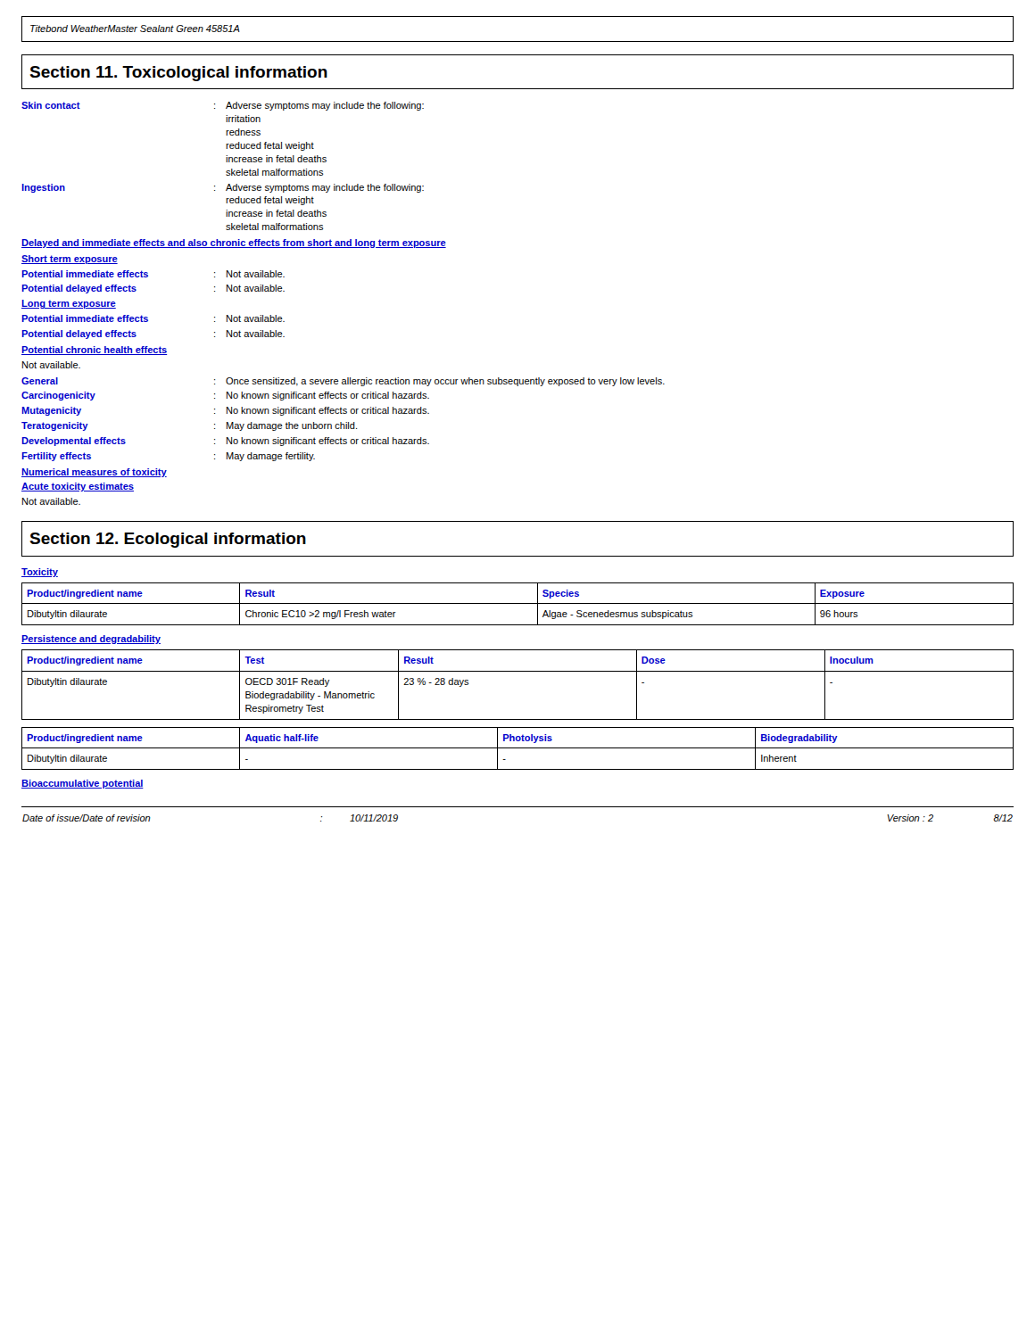Titebond WeatherMaster Sealant Green 45851A
Section 11. Toxicological information
| Skin contact | : | Adverse symptoms may include the following: irritation redness reduced fetal weight increase in fetal deaths skeletal malformations |
| Ingestion | : | Adverse symptoms may include the following: reduced fetal weight increase in fetal deaths skeletal malformations |
Delayed and immediate effects and also chronic effects from short and long term exposure
| Short term exposure | | |
| Potential immediate effects | : | Not available. |
| Potential delayed effects | : | Not available. |
| Long term exposure | | |
| Potential immediate effects | : | Not available. |
| Potential delayed effects | : | Not available. |
Potential chronic health effects
Not available.
| General | : | Once sensitized, a severe allergic reaction may occur when subsequently exposed to very low levels. |
| Carcinogenicity | : | No known significant effects or critical hazards. |
| Mutagenicity | : | No known significant effects or critical hazards. |
| Teratogenicity | : | May damage the unborn child. |
| Developmental effects | : | No known significant effects or critical hazards. |
| Fertility effects | : | May damage fertility. |
Numerical measures of toxicity
Acute toxicity estimates
Not available.
Section 12. Ecological information
Toxicity
| Product/ingredient name | Result | Species | Exposure |
| --- | --- | --- | --- |
| Dibutyltin dilaurate | Chronic EC10 >2 mg/l Fresh water | Algae - Scenedesmus subspicatus | 96 hours |
Persistence and degradability
| Product/ingredient name | Test | Result | Dose | Inoculum |
| --- | --- | --- | --- | --- |
| Dibutyltin dilaurate | OECD 301F Ready Biodegradability - Manometric Respirometry Test | 23 % - 28 days | - | - |
| Product/ingredient name | Aquatic half-life | Photolysis | Biodegradability |
| --- | --- | --- | --- |
| Dibutyltin dilaurate | - | - | Inherent |
Bioaccumulative potential
| Date of issue/Date of revision | : | 10/11/2019 | Version : 2 | 8/12 |